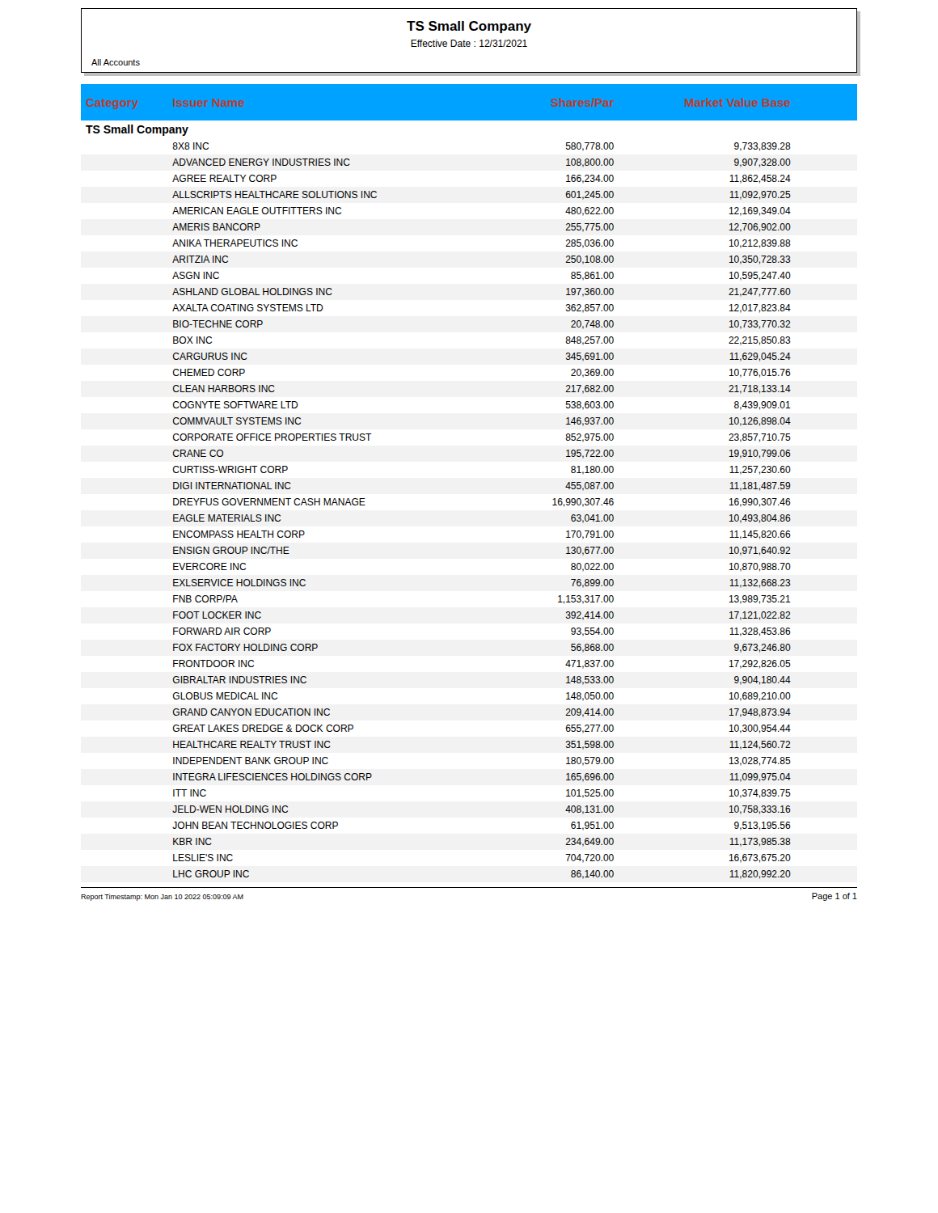TS Small Company
Effective Date : 12/31/2021
All Accounts
| Category | Issuer Name | Shares/Par | Market Value Base | |
| --- | --- | --- | --- | --- |
| TS Small Company |
| | 8X8 INC | 580,778.00 | 9,733,839.28 | |
| | ADVANCED ENERGY INDUSTRIES INC | 108,800.00 | 9,907,328.00 | |
| | AGREE REALTY CORP | 166,234.00 | 11,862,458.24 | |
| | ALLSCRIPTS HEALTHCARE SOLUTIONS INC | 601,245.00 | 11,092,970.25 | |
| | AMERICAN EAGLE OUTFITTERS INC | 480,622.00 | 12,169,349.04 | |
| | AMERIS BANCORP | 255,775.00 | 12,706,902.00 | |
| | ANIKA THERAPEUTICS INC | 285,036.00 | 10,212,839.88 | |
| | ARITZIA INC | 250,108.00 | 10,350,728.33 | |
| | ASGN INC | 85,861.00 | 10,595,247.40 | |
| | ASHLAND GLOBAL HOLDINGS INC | 197,360.00 | 21,247,777.60 | |
| | AXALTA COATING SYSTEMS LTD | 362,857.00 | 12,017,823.84 | |
| | BIO-TECHNE CORP | 20,748.00 | 10,733,770.32 | |
| | BOX INC | 848,257.00 | 22,215,850.83 | |
| | CARGURUS INC | 345,691.00 | 11,629,045.24 | |
| | CHEMED CORP | 20,369.00 | 10,776,015.76 | |
| | CLEAN HARBORS INC | 217,682.00 | 21,718,133.14 | |
| | COGNYTE SOFTWARE LTD | 538,603.00 | 8,439,909.01 | |
| | COMMVAULT SYSTEMS INC | 146,937.00 | 10,126,898.04 | |
| | CORPORATE OFFICE PROPERTIES TRUST | 852,975.00 | 23,857,710.75 | |
| | CRANE CO | 195,722.00 | 19,910,799.06 | |
| | CURTISS-WRIGHT CORP | 81,180.00 | 11,257,230.60 | |
| | DIGI INTERNATIONAL INC | 455,087.00 | 11,181,487.59 | |
| | DREYFUS GOVERNMENT CASH MANAGE | 16,990,307.46 | 16,990,307.46 | |
| | EAGLE MATERIALS INC | 63,041.00 | 10,493,804.86 | |
| | ENCOMPASS HEALTH CORP | 170,791.00 | 11,145,820.66 | |
| | ENSIGN GROUP INC/THE | 130,677.00 | 10,971,640.92 | |
| | EVERCORE INC | 80,022.00 | 10,870,988.70 | |
| | EXLSERVICE HOLDINGS INC | 76,899.00 | 11,132,668.23 | |
| | FNB CORP/PA | 1,153,317.00 | 13,989,735.21 | |
| | FOOT LOCKER INC | 392,414.00 | 17,121,022.82 | |
| | FORWARD AIR CORP | 93,554.00 | 11,328,453.86 | |
| | FOX FACTORY HOLDING CORP | 56,868.00 | 9,673,246.80 | |
| | FRONTDOOR INC | 471,837.00 | 17,292,826.05 | |
| | GIBRALTAR INDUSTRIES INC | 148,533.00 | 9,904,180.44 | |
| | GLOBUS MEDICAL INC | 148,050.00 | 10,689,210.00 | |
| | GRAND CANYON EDUCATION INC | 209,414.00 | 17,948,873.94 | |
| | GREAT LAKES DREDGE & DOCK CORP | 655,277.00 | 10,300,954.44 | |
| | HEALTHCARE REALTY TRUST INC | 351,598.00 | 11,124,560.72 | |
| | INDEPENDENT BANK GROUP INC | 180,579.00 | 13,028,774.85 | |
| | INTEGRA LIFESCIENCES HOLDINGS CORP | 165,696.00 | 11,099,975.04 | |
| | ITT INC | 101,525.00 | 10,374,839.75 | |
| | JELD-WEN HOLDING INC | 408,131.00 | 10,758,333.16 | |
| | JOHN BEAN TECHNOLOGIES CORP | 61,951.00 | 9,513,195.56 | |
| | KBR INC | 234,649.00 | 11,173,985.38 | |
| | LESLIE'S INC | 704,720.00 | 16,673,675.20 | |
| | LHC GROUP INC | 86,140.00 | 11,820,992.20 | |
Report Timestamp: Mon Jan 10 2022 05:09:09 AM Page 1 of 1